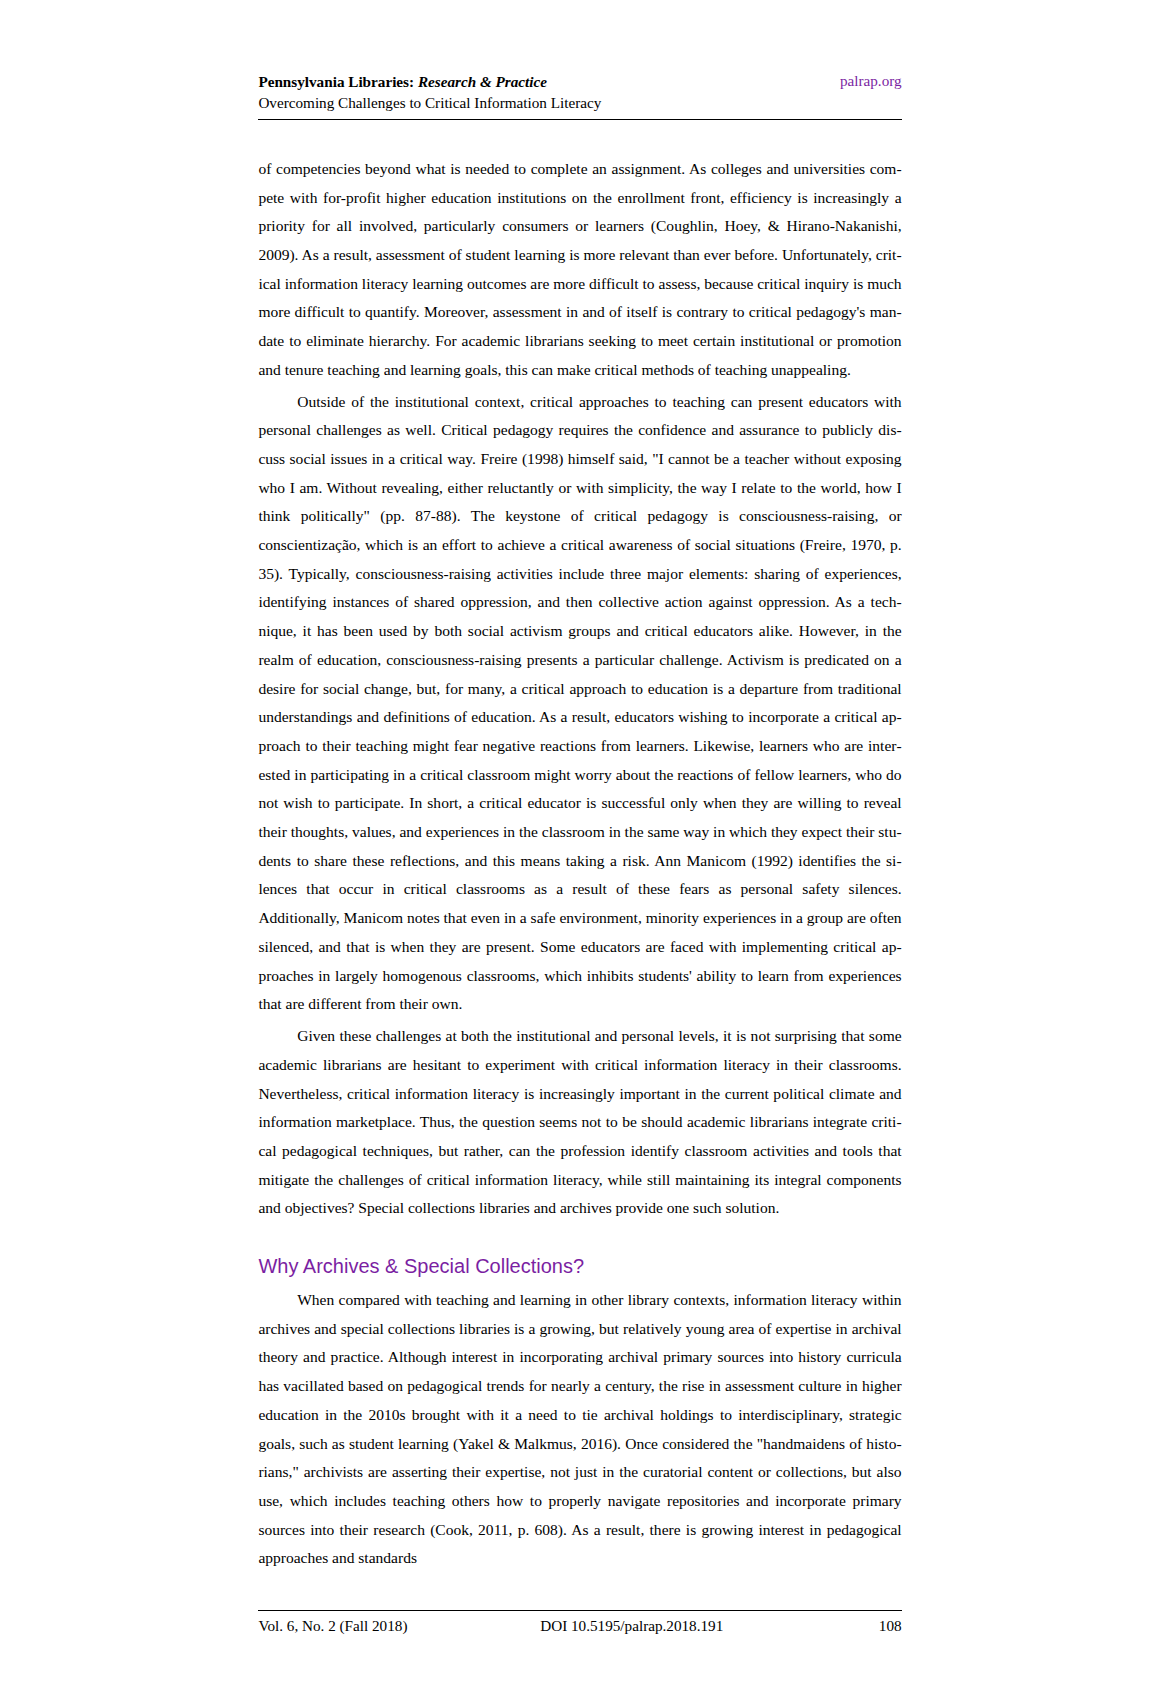Pennsylvania Libraries: Research & Practice
Overcoming Challenges to Critical Information Literacy
palrap.org
of competencies beyond what is needed to complete an assignment. As colleges and universities compete with for-profit higher education institutions on the enrollment front, efficiency is increasingly a priority for all involved, particularly consumers or learners (Coughlin, Hoey, & Hirano-Nakanishi, 2009). As a result, assessment of student learning is more relevant than ever before. Unfortunately, critical information literacy learning outcomes are more difficult to assess, because critical inquiry is much more difficult to quantify. Moreover, assessment in and of itself is contrary to critical pedagogy's mandate to eliminate hierarchy. For academic librarians seeking to meet certain institutional or promotion and tenure teaching and learning goals, this can make critical methods of teaching unappealing.
Outside of the institutional context, critical approaches to teaching can present educators with personal challenges as well. Critical pedagogy requires the confidence and assurance to publicly discuss social issues in a critical way. Freire (1998) himself said, "I cannot be a teacher without exposing who I am. Without revealing, either reluctantly or with simplicity, the way I relate to the world, how I think politically" (pp. 87-88). The keystone of critical pedagogy is consciousness-raising, or conscientização, which is an effort to achieve a critical awareness of social situations (Freire, 1970, p. 35). Typically, consciousness-raising activities include three major elements: sharing of experiences, identifying instances of shared oppression, and then collective action against oppression. As a technique, it has been used by both social activism groups and critical educators alike. However, in the realm of education, consciousness-raising presents a particular challenge. Activism is predicated on a desire for social change, but, for many, a critical approach to education is a departure from traditional understandings and definitions of education. As a result, educators wishing to incorporate a critical approach to their teaching might fear negative reactions from learners. Likewise, learners who are interested in participating in a critical classroom might worry about the reactions of fellow learners, who do not wish to participate. In short, a critical educator is successful only when they are willing to reveal their thoughts, values, and experiences in the classroom in the same way in which they expect their students to share these reflections, and this means taking a risk. Ann Manicom (1992) identifies the silences that occur in critical classrooms as a result of these fears as personal safety silences. Additionally, Manicom notes that even in a safe environment, minority experiences in a group are often silenced, and that is when they are present. Some educators are faced with implementing critical approaches in largely homogenous classrooms, which inhibits students' ability to learn from experiences that are different from their own.
Given these challenges at both the institutional and personal levels, it is not surprising that some academic librarians are hesitant to experiment with critical information literacy in their classrooms. Nevertheless, critical information literacy is increasingly important in the current political climate and information marketplace. Thus, the question seems not to be should academic librarians integrate critical pedagogical techniques, but rather, can the profession identify classroom activities and tools that mitigate the challenges of critical information literacy, while still maintaining its integral components and objectives? Special collections libraries and archives provide one such solution.
Why Archives & Special Collections?
When compared with teaching and learning in other library contexts, information literacy within archives and special collections libraries is a growing, but relatively young area of expertise in archival theory and practice. Although interest in incorporating archival primary sources into history curricula has vacillated based on pedagogical trends for nearly a century, the rise in assessment culture in higher education in the 2010s brought with it a need to tie archival holdings to interdisciplinary, strategic goals, such as student learning (Yakel & Malkmus, 2016). Once considered the "handmaidens of historians," archivists are asserting their expertise, not just in the curatorial content or collections, but also use, which includes teaching others how to properly navigate repositories and incorporate primary sources into their research (Cook, 2011, p. 608). As a result, there is growing interest in pedagogical approaches and standards
Vol. 6, No. 2 (Fall 2018)
DOI 10.5195/palrap.2018.191
108